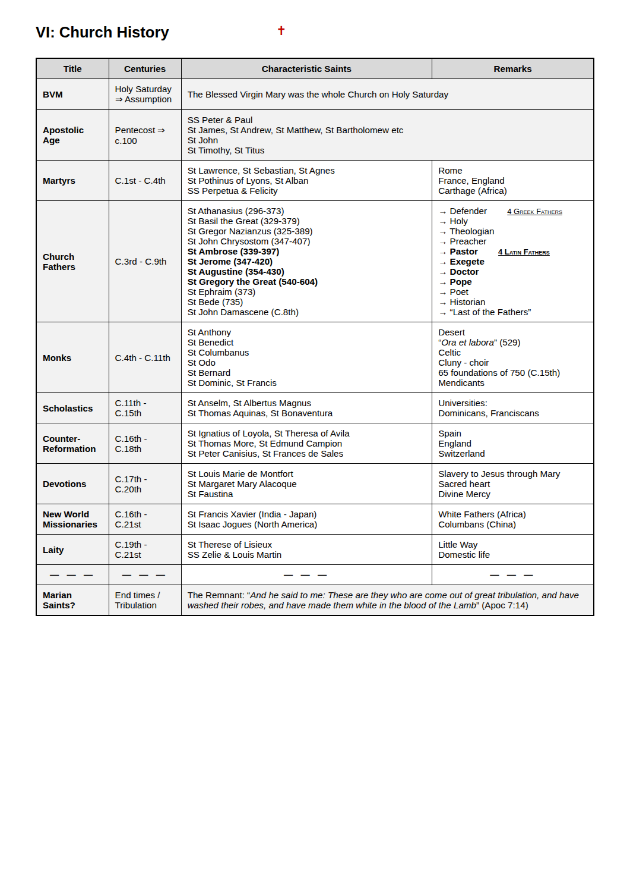VI: Church History
✝
| Title | Centuries | Characteristic Saints | Remarks |
| --- | --- | --- | --- |
| BVM | Holy Saturday ⇒ Assumption | The Blessed Virgin Mary was the whole Church on Holy Saturday |
| Apostolic Age | Pentecost ⇒ c.100 | SS Peter & Paul St James, St Andrew, St Matthew, St Bartholomew etc St John St Timothy, St Titus |
| Martyrs | C.1st - C.4th | St Lawrence, St Sebastian, St Agnes St Pothinus of Lyons, St Alban SS Perpetua & Felicity | Rome France, England Carthage (Africa) |
| Church Fathers | C.3rd - C.9th | St Athanasius (296-373) St Basil the Great (329-379) St Gregor Nazianzus (325-389) St John Chrysostom (347-407) St Ambrose (339-397) St Jerome (347-420) St Augustine (354-430) St Gregory the Great (540-604) St Ephraim (373) St Bede (735) St John Damascene (C.8th) | → Defender 4 Greek Fathers → Holy → Theologian → Preacher → Pastor 4 Latin Fathers → Exegete → Doctor → Pope → Poet → Historian → “Last of the Fathers” |
| Monks | C.4th - C.11th | St Anthony St Benedict St Columbanus St Odo St Bernard St Dominic, St Francis | Desert “ Ora et labora ” (529) Celtic Cluny - choir 65 foundations of 750 (C.15th) Mendicants |
| Scholastics | C.11th - C.15th | St Anselm, St Albertus Magnus St Thomas Aquinas, St Bonaventura | Universities: Dominicans, Franciscans |
| Counter-Reformation | C.16th - C.18th | St Ignatius of Loyola, St Theresa of Avila St Thomas More, St Edmund Campion St Peter Canisius, St Frances de Sales | Spain England Switzerland |
| Devotions | C.17th - C.20th | St Louis Marie de Montfort St Margaret Mary Alacoque St Faustina | Slavery to Jesus through Mary Sacred heart Divine Mercy |
| New World Missionaries | C.16th - C.21st | St Francis Xavier (India - Japan) St Isaac Jogues (North America) | White Fathers (Africa) Columbans (China) |
| Laity | C.19th - C.21st | St Therese of Lisieux SS Zelie & Louis Martin | Little Way Domestic life |
| — — — | — — — | — — — | — — — |
| Marian Saints? | End times / Tribulation | The Remnant: “ And he said to me: These are they who are come out of great tribulation, and have washed their robes, and have made them white in the blood of the Lamb ” (Apoc 7:14) |